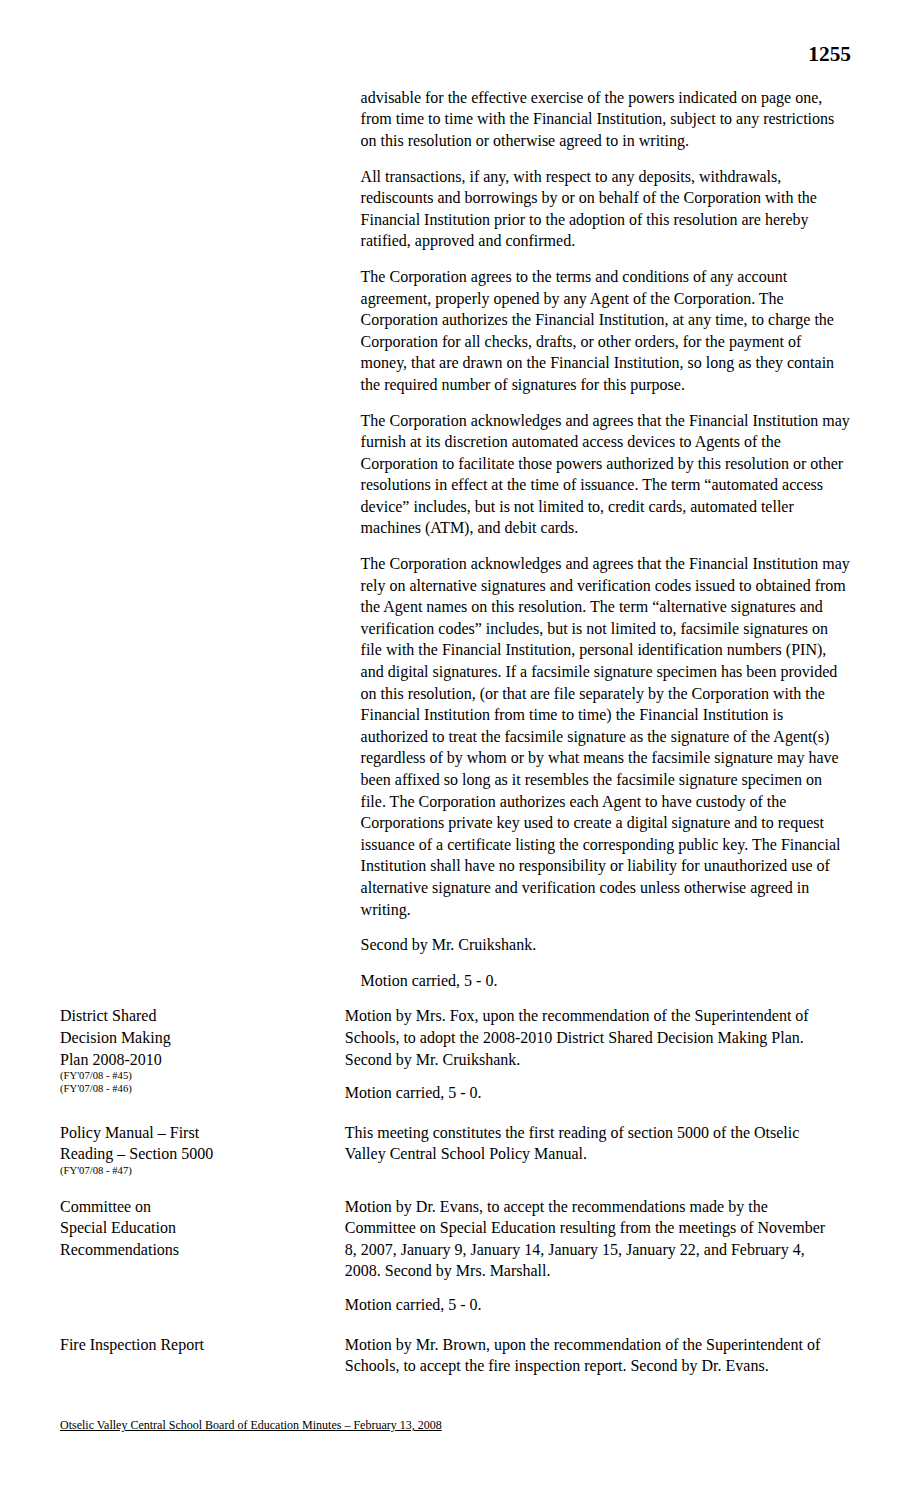1255
advisable for the effective exercise of the powers indicated on page one, from time to time with the Financial Institution, subject to any restrictions on this resolution or otherwise agreed to in writing.
All transactions, if any, with respect to any deposits, withdrawals, rediscounts and borrowings by or on behalf of the Corporation with the Financial Institution prior to the adoption of this resolution are hereby ratified, approved and confirmed.
The Corporation agrees to the terms and conditions of any account agreement, properly opened by any Agent of the Corporation. The Corporation authorizes the Financial Institution, at any time, to charge the Corporation for all checks, drafts, or other orders, for the payment of money, that are drawn on the Financial Institution, so long as they contain the required number of signatures for this purpose.
The Corporation acknowledges and agrees that the Financial Institution may furnish at its discretion automated access devices to Agents of the Corporation to facilitate those powers authorized by this resolution or other resolutions in effect at the time of issuance. The term “automated access device” includes, but is not limited to, credit cards, automated teller machines (ATM), and debit cards.
The Corporation acknowledges and agrees that the Financial Institution may rely on alternative signatures and verification codes issued to obtained from the Agent names on this resolution. The term “alternative signatures and verification codes” includes, but is not limited to, facsimile signatures on file with the Financial Institution, personal identification numbers (PIN), and digital signatures. If a facsimile signature specimen has been provided on this resolution, (or that are file separately by the Corporation with the Financial Institution from time to time) the Financial Institution is authorized to treat the facsimile signature as the signature of the Agent(s) regardless of by whom or by what means the facsimile signature may have been affixed so long as it resembles the facsimile signature specimen on file. The Corporation authorizes each Agent to have custody of the Corporations private key used to create a digital signature and to request issuance of a certificate listing the corresponding public key. The Financial Institution shall have no responsibility or liability for unauthorized use of alternative signature and verification codes unless otherwise agreed in writing.
Second by Mr. Cruikshank.
Motion carried, 5 - 0.
District Shared
Decision Making
Plan 2008-2010
(FY'07/08 - #45)
(FY'07/08 - #46)
Motion by Mrs. Fox, upon the recommendation of the Superintendent of Schools, to adopt the 2008-2010 District Shared Decision Making Plan. Second by Mr. Cruikshank.
Motion carried, 5 - 0.
Policy Manual – First
Reading – Section 5000
(FY'07/08 - #47)
This meeting constitutes the first reading of section 5000 of the Otselic Valley Central School Policy Manual.
Committee on
Special Education
Recommendations
Motion by Dr. Evans, to accept the recommendations made by the Committee on Special Education resulting from the meetings of November 8, 2007, January 9, January 14, January 15, January 22, and February 4, 2008. Second by Mrs. Marshall.
Motion carried, 5 - 0.
Fire Inspection Report
Motion by Mr. Brown, upon the recommendation of the Superintendent of Schools, to accept the fire inspection report. Second by Dr. Evans.
Otselic Valley Central School Board of Education Minutes – February 13, 2008